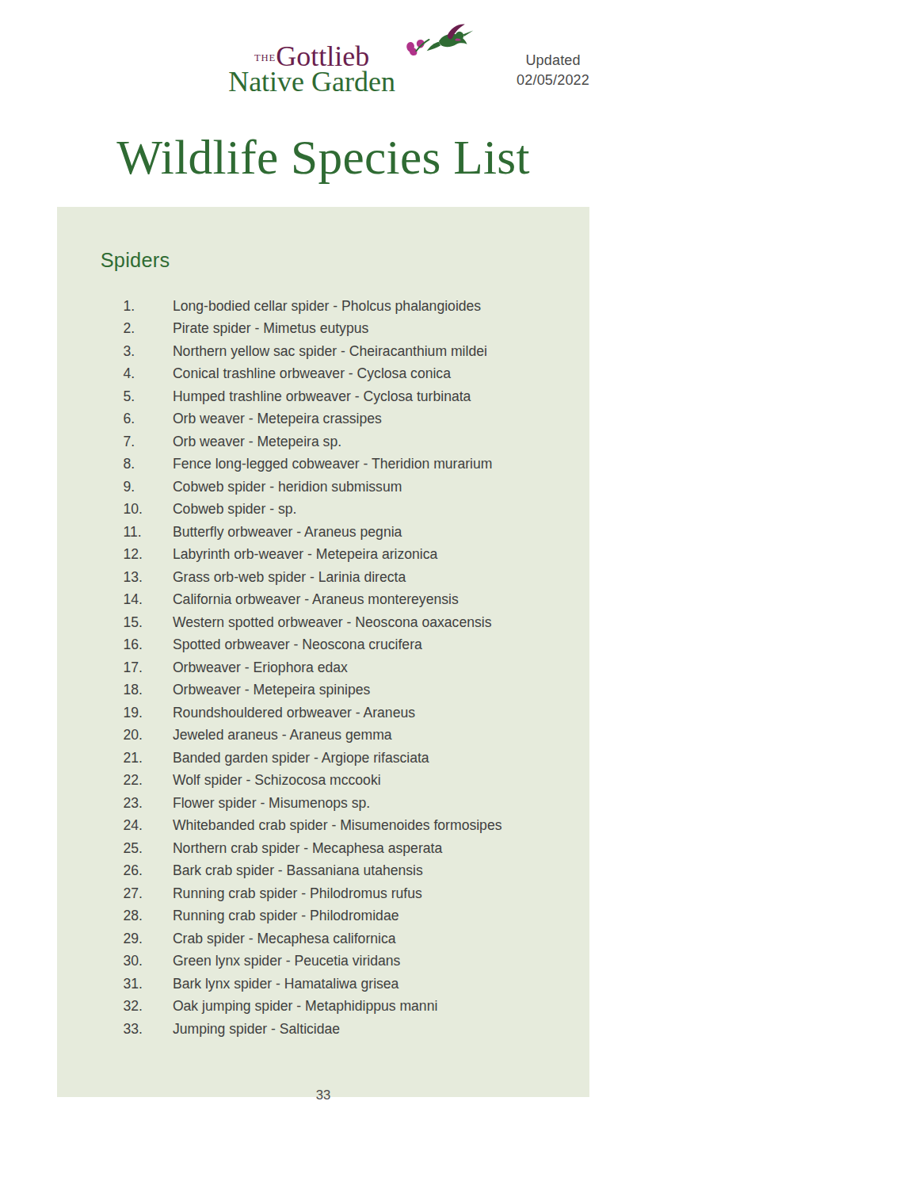Updated
02/05/2022
THEGottlieb
Native Garden
Wildlife Species List
Spiders
Long-bodied cellar spider - Pholcus phalangioides
Pirate spider - Mimetus eutypus
Northern yellow sac spider - Cheiracanthium mildei
Conical trashline orbweaver - Cyclosa conica
Humped trashline orbweaver - Cyclosa turbinata
Orb weaver - Metepeira crassipes
Orb weaver - Metepeira sp.
Fence long-legged cobweaver - Theridion murarium
Cobweb spider - heridion submissum
Cobweb spider - sp.
Butterfly orbweaver - Araneus pegnia
Labyrinth orb-weaver - Metepeira arizonica
Grass orb-web spider - Larinia directa
California orbweaver - Araneus montereyensis
Western spotted orbweaver - Neoscona oaxacensis
Spotted orbweaver - Neoscona crucifera
Orbweaver - Eriophora edax
Orbweaver - Metepeira spinipes
Roundshouldered orbweaver - Araneus
Jeweled araneus - Araneus gemma
Banded garden spider - Argiope rifasciata
Wolf spider - Schizocosa mccooki
Flower spider - Misumenops sp.
Whitebanded crab spider - Misumenoides formosipes
Northern crab spider - Mecaphesa asperata
Bark crab spider - Bassaniana utahensis
Running crab spider - Philodromus rufus
Running crab spider - Philodromidae
Crab spider - Mecaphesa californica
Green lynx spider - Peucetia viridans
Bark lynx spider - Hamataliwa grisea
Oak jumping spider - Metaphidippus manni
Jumping spider - Salticidae
33